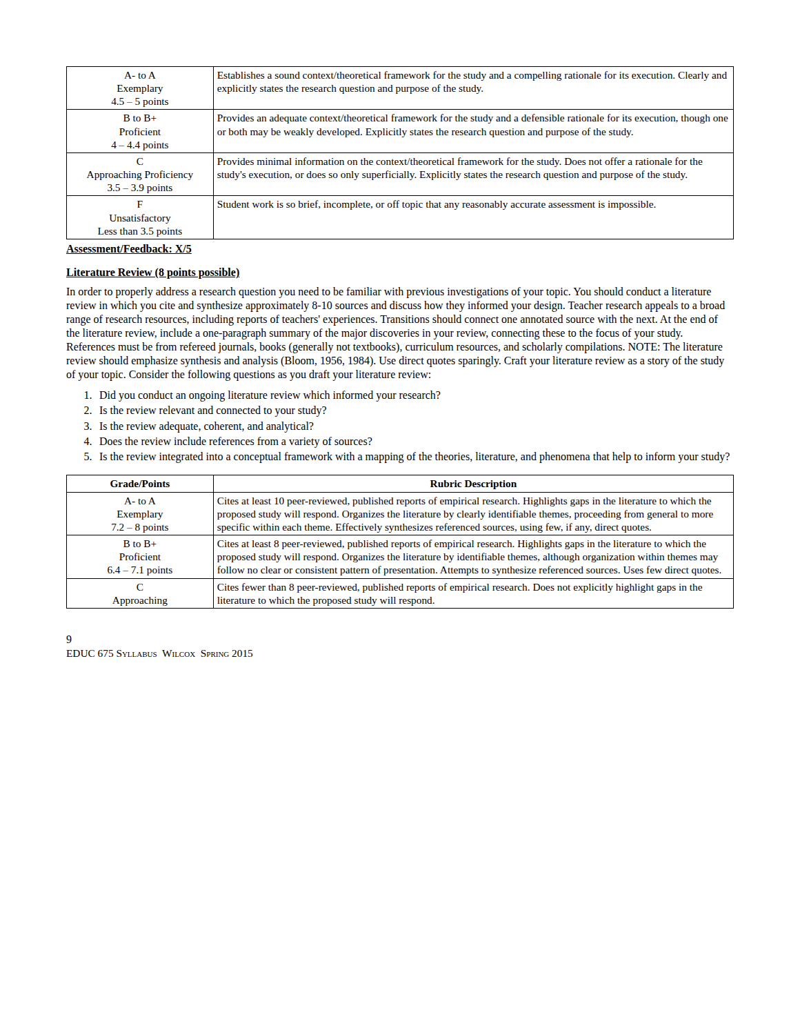| A- to A Exemplary 4.5 – 5 points | Establishes a sound context/theoretical framework for the study and a compelling rationale for its execution. Clearly and explicitly states the research question and purpose of the study. |
| B to B+ Proficient 4 – 4.4 points | Provides an adequate context/theoretical framework for the study and a defensible rationale for its execution, though one or both may be weakly developed. Explicitly states the research question and purpose of the study. |
| C Approaching Proficiency 3.5 – 3.9 points | Provides minimal information on the context/theoretical framework for the study. Does not offer a rationale for the study's execution, or does so only superficially. Explicitly states the research question and purpose of the study. |
| F Unsatisfactory Less than 3.5 points | Student work is so brief, incomplete, or off topic that any reasonably accurate assessment is impossible. |
Assessment/Feedback: X/5
Literature Review (8 points possible)
In order to properly address a research question you need to be familiar with previous investigations of your topic. You should conduct a literature review in which you cite and synthesize approximately 8-10 sources and discuss how they informed your design. Teacher research appeals to a broad range of research resources, including reports of teachers' experiences. Transitions should connect one annotated source with the next. At the end of the literature review, include a one-paragraph summary of the major discoveries in your review, connecting these to the focus of your study. References must be from refereed journals, books (generally not textbooks), curriculum resources, and scholarly compilations. NOTE: The literature review should emphasize synthesis and analysis (Bloom, 1956, 1984). Use direct quotes sparingly. Craft your literature review as a story of the study of your topic. Consider the following questions as you draft your literature review:
Did you conduct an ongoing literature review which informed your research?
Is the review relevant and connected to your study?
Is the review adequate, coherent, and analytical?
Does the review include references from a variety of sources?
Is the review integrated into a conceptual framework with a mapping of the theories, literature, and phenomena that help to inform your study?
| Grade/Points | Rubric Description |
| --- | --- |
| A- to A Exemplary 7.2 – 8 points | Cites at least 10 peer-reviewed, published reports of empirical research. Highlights gaps in the literature to which the proposed study will respond. Organizes the literature by clearly identifiable themes, proceeding from general to more specific within each theme. Effectively synthesizes referenced sources, using few, if any, direct quotes. |
| B to B+ Proficient 6.4 – 7.1 points | Cites at least 8 peer-reviewed, published reports of empirical research. Highlights gaps in the literature to which the proposed study will respond. Organizes the literature by identifiable themes, although organization within themes may follow no clear or consistent pattern of presentation. Attempts to synthesize referenced sources. Uses few direct quotes. |
| C Approaching | Cites fewer than 8 peer-reviewed, published reports of empirical research. Does not explicitly highlight gaps in the literature to which the proposed study will respond. |
9
EDUC 675 Syllabus Wilcox Spring 2015